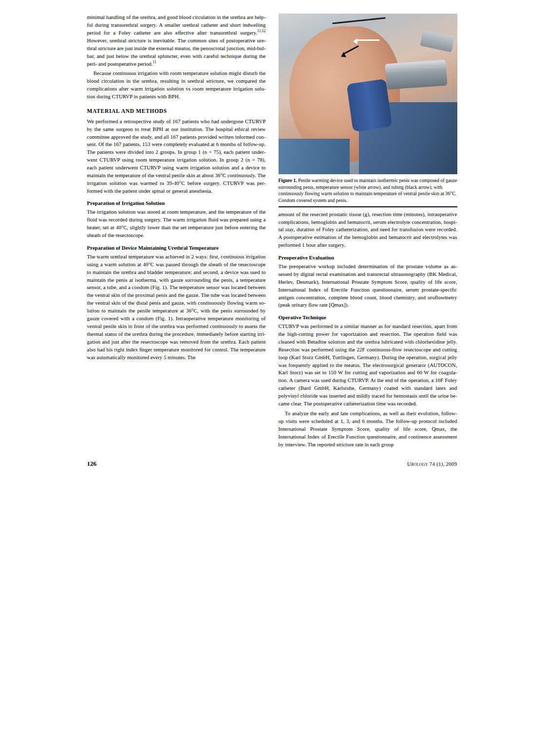minimal handling of the urethra, and good blood circulation in the urethra are helpful during transurethral surgery. A smaller urethral catheter and short indwelling period for a Foley catheter are also effective after transurethral surgery.11,12 However, urethral stricture is inevitable. The common sites of postoperative urethral stricture are just inside the external meatus, the penoscrotal junction, mid-bulbar, and just below the urethral sphincter, even with careful technique during the peri- and postoperative period.11
Because continuous irrigation with room temperature solution might disturb the blood circulation in the urethra, resulting in urethral stricture, we compared the complications after warm irrigation solution vs room temperature irrigation solution during CTURVP in patients with BPH.
Material and Methods
We performed a retrospective study of 167 patients who had undergone CTURVP by the same surgeon to treat BPH at our institution. The hospital ethical review committee approved the study, and all 167 patients provided written informed consent. Of the 167 patients, 153 were completely evaluated at 6 months of follow-up. The patients were divided into 2 groups. In group 1 (n = 75), each patient underwent CTURVP using room temperature irrigation solution. In group 2 (n = 78), each patient underwent CTURVP using warm irrigation solution and a device to maintain the temperature of the ventral penile skin at about 36°C continuously. The irrigation solution was warmed to 39-40°C before surgery. CTURVP was performed with the patient under spinal or general anesthesia.
Preparation of Irrigation Solution
The irrigation solution was stored at room temperature, and the temperature of the fluid was recorded during surgery. The warm irrigation fluid was prepared using a heater, set at 40°C, slightly lower than the set temperature just before entering the sheath of the resectoscope.
Preparation of Device Maintaining Urethral Temperature
The warm urethral temperature was achieved in 2 ways: first, continuous irrigation using a warm solution at 40°C was passed through the sheath of the resectoscope to maintain the urethra and bladder temperature; and second, a device was used to maintain the penis at isotherma, with gauze surrounding the penis, a temperature sensor, a tube, and a condom (Fig. 1). The temperature sensor was located between the ventral skin of the proximal penis and the gauze. The tube was located between the ventral skin of the distal penis and gauze, with continuously flowing warm solution to maintain the penile temperature at 36°C, with the penis surrounded by gauze covered with a condom (Fig. 1). Intraoperative temperature monitoring of ventral penile skin in front of the urethra was performed continuously to assess the thermal status of the urethra during the procedure, immediately before starting irrigation and just after the resectoscope was removed from the urethra. Each patient also had his right index finger temperature monitored for control. The temperature was automatically monitored every 5 minutes. The
Figure 1. Penile warming device used to maintain isothermic penis was composed of gauze surrounding penis, temperature sensor (white arrow), and tubing (black arrow), with continuously flowing warm solution to maintain temperature of ventral penile skin at 36°C. Condom covered system and penis.
amount of the resected prostatic tissue (g), resection time (minutes), intraoperative complications, hemoglobin and hematocrit, serum electrolyte concentration, hospital stay, duration of Foley catheterization, and need for transfusion were recorded. A postoperative estimation of the hemoglobin and hematocrit and electrolytes was performed 1 hour after surgery.
Preoperative Evaluation
The preoperative workup included determination of the prostate volume as assessed by digital rectal examination and transrectal ultrasonography (BK Medical, Herlev, Denmark), International Prostate Symptom Score, quality of life score, International Index of Erectile Function questionnaire, serum prostate-specific antigen concentration, complete blood count, blood chemistry, and uroflowmetry (peak urinary flow rate [Qmax]).
Operative Technique
CTURVP was performed in a similar manner as for standard resection, apart from the high-cutting power for vaporization and resection. The operation field was cleaned with Betadine solution and the urethra lubricated with chlorhexidine jelly. Resection was performed using the 22F continuous-flow resectoscope and cutting loop (Karl Storz GmbH, Tuttlingen, Germany). During the operation, surgical jelly was frequently applied to the meatus. The electrosurgical generator (AUTOCON, Karl Storz) was set to 150 W for cutting and vaporization and 60 W for coagulation. A camera was used during CTURVP. At the end of the operation, a 16F Foley catheter (Bard GmbH, Karlsruhe, Germany) coated with standard latex and polyvinyl chloride was inserted and mildly traced for hemostasis until the urine became clear. The postoperative catheterization time was recorded.
To analyze the early and late complications, as well as their evolution, follow-up visits were scheduled at 1, 3, and 6 months. The follow-up protocol included International Prostate Symptom Score, quality of life score, Qmax, the International Index of Erectile Function questionnaire, and continence assessment by interview. The reported stricture rate in each group
126
Urology 74 (1), 2009